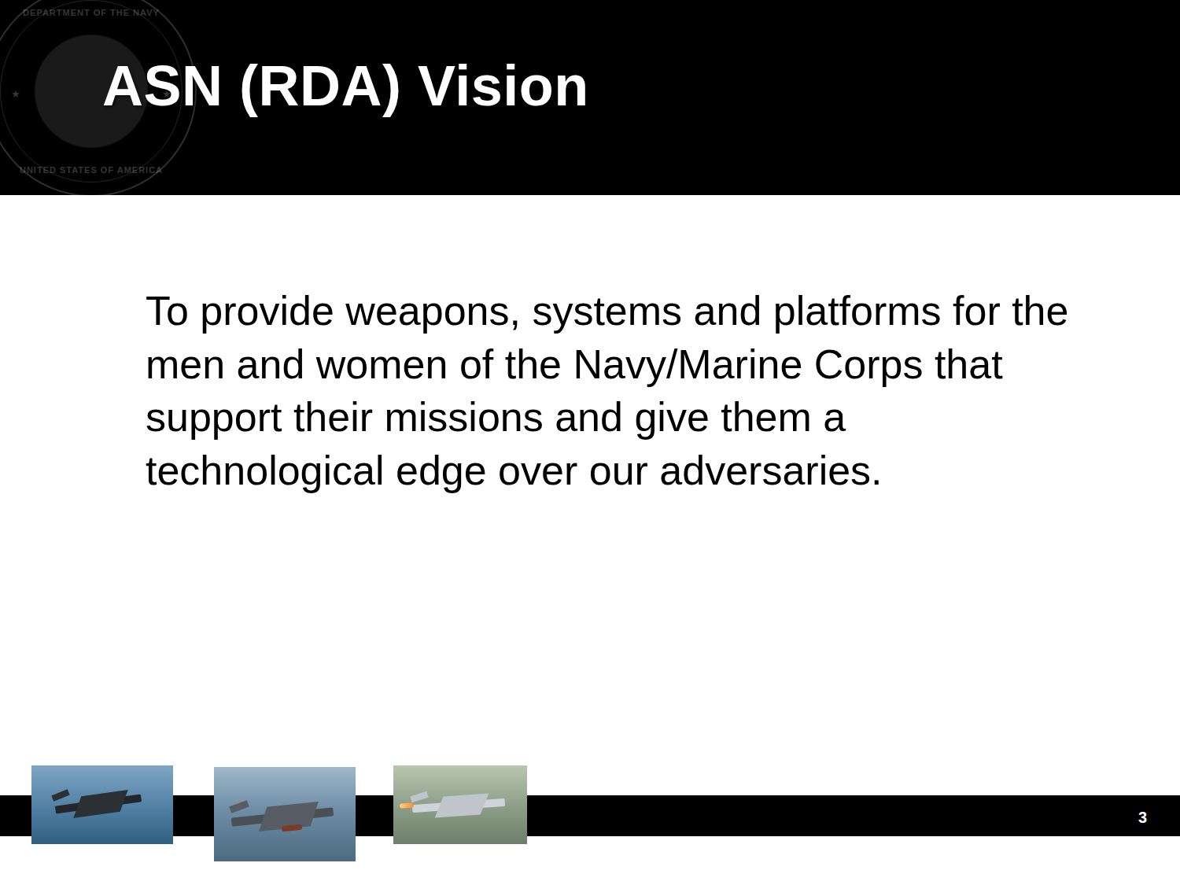DEPARTMENT OF THE NAVY
UNITED STATES OF AMERICA
★
★
ASN (RDA) Vision
To provide weapons, systems and platforms for the men and women of the Navy/Marine Corps that support their missions and give them a technological edge over our adversaries.
3